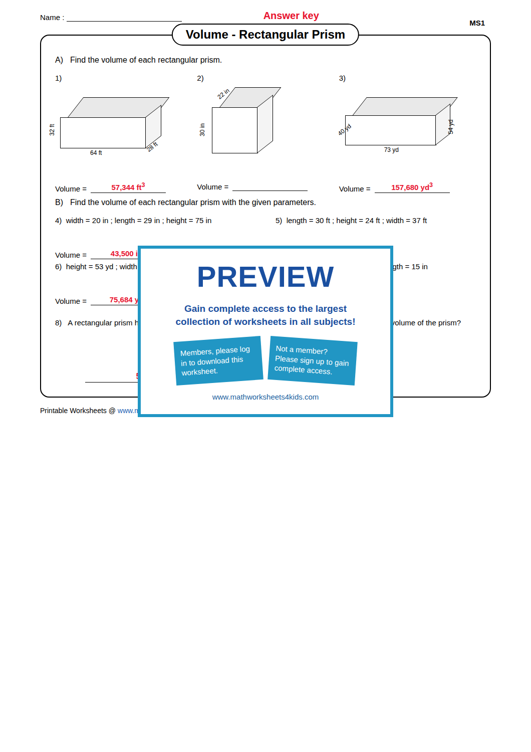Name :
Answer key
Volume - Rectangular Prism
MS1
A) Find the volume of each rectangular prism.
1)
32 ft
64 ft
28 ft
Volume = 57,344 ft3
2)
30 in
22 in
Volume =
3)
40 yd
73 yd
54 yd
Volume = 157,680 yd3
B) Find the volume of each rectangular prism with the given parameters.
4) width = 20 in ; length = 29 in ; height = 75 in
Volume = 43,500 in3
5) length = 30 ft ; height = 24 ft ; width = 37 ft
Volume = 26,960 ft3
6) height = 53 yd ; width = 44 yd ; length = 33 yd
Volume = 75,684 yd3
7) width = 9 in ; height = 17 in ; length = 15 in
Volume = 2,295 in3
8) A rectangular prism has a length of 96 feet, a width of 79 feet and a height of 67 feet. What is the volume of the prism?
508,128 cubic feet
Printable Worksheets @ www.mathworksheets4kids.com
PREVIEW
Gain complete access to the largest
collection of worksheets in all subjects!
Members, please log in to download this worksheet.
Not a member? Please sign up to gain complete access.
www.mathworksheets4kids.com